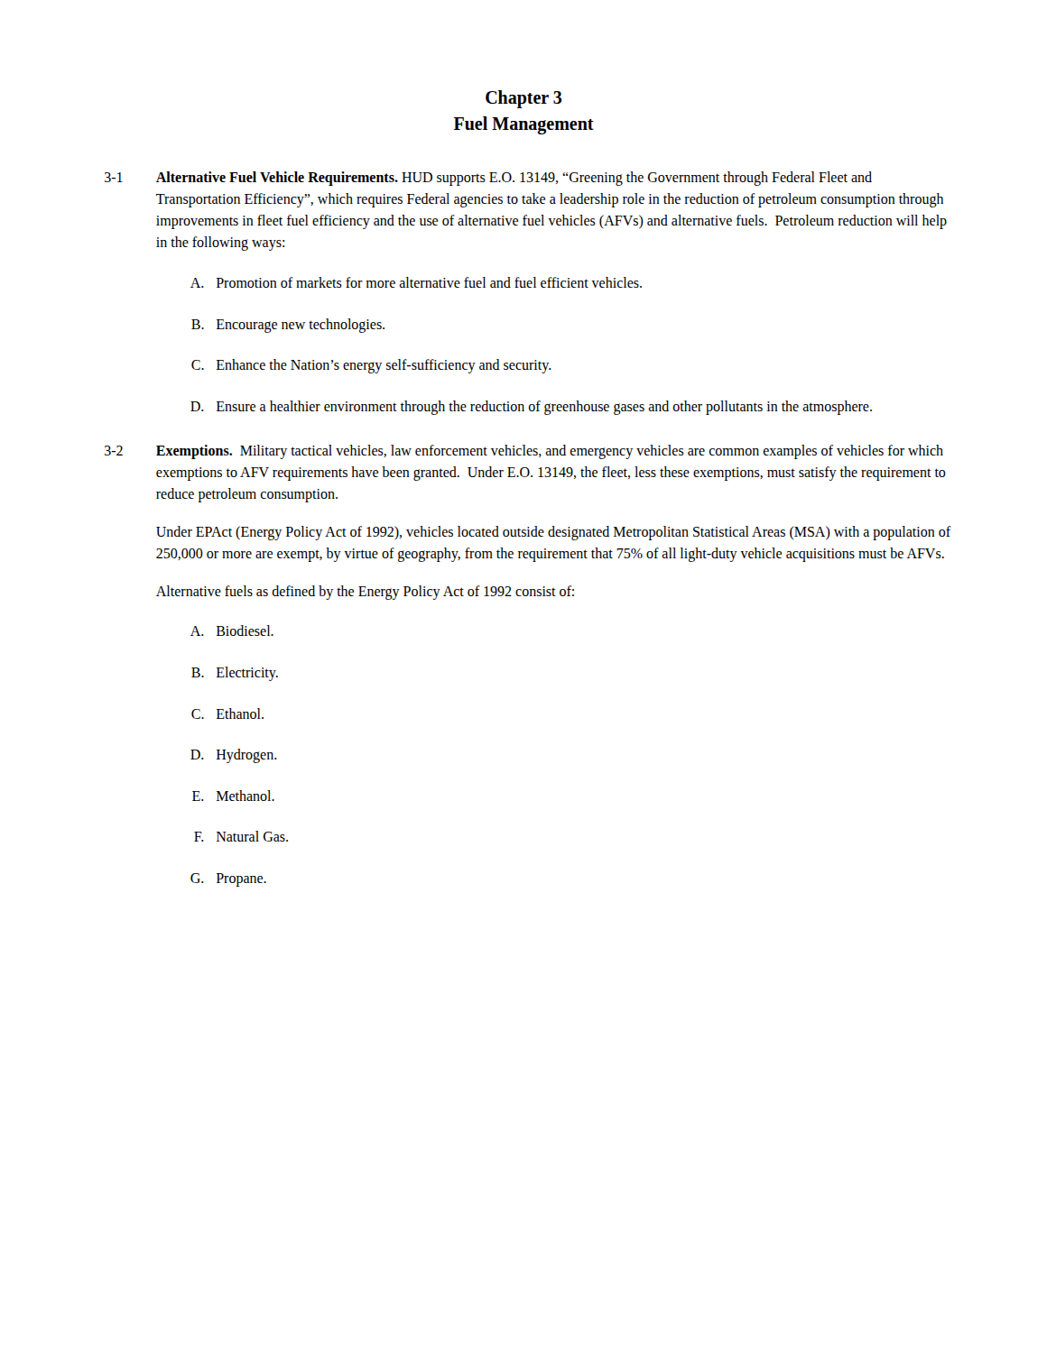Chapter 3
Fuel Management
3-1
Alternative Fuel Vehicle Requirements. HUD supports E.O. 13149, “Greening the Government through Federal Fleet and Transportation Efficiency”, which requires Federal agencies to take a leadership role in the reduction of petroleum consumption through improvements in fleet fuel efficiency and the use of alternative fuel vehicles (AFVs) and alternative fuels. Petroleum reduction will help in the following ways:
Promotion of markets for more alternative fuel and fuel efficient vehicles.
Encourage new technologies.
Enhance the Nation’s energy self-sufficiency and security.
Ensure a healthier environment through the reduction of greenhouse gases and other pollutants in the atmosphere.
3-2
Exemptions. Military tactical vehicles, law enforcement vehicles, and emergency vehicles are common examples of vehicles for which exemptions to AFV requirements have been granted. Under E.O. 13149, the fleet, less these exemptions, must satisfy the requirement to reduce petroleum consumption.
Under EPAct (Energy Policy Act of 1992), vehicles located outside designated Metropolitan Statistical Areas (MSA) with a population of 250,000 or more are exempt, by virtue of geography, from the requirement that 75% of all light-duty vehicle acquisitions must be AFVs.
Alternative fuels as defined by the Energy Policy Act of 1992 consist of:
Biodiesel.
Electricity.
Ethanol.
Hydrogen.
Methanol.
Natural Gas.
Propane.